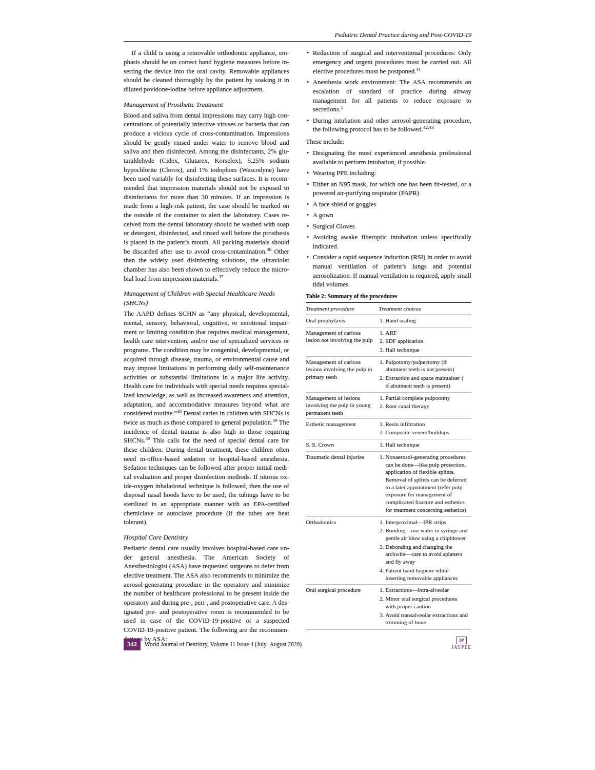Pediatric Dental Practice during and Post-COVID-19
If a child is using a removable orthodontic appliance, emphasis should be on correct hand hygiene measures before inserting the device into the oral cavity. Removable appliances should be cleaned thoroughly by the patient by soaking it in diluted povidone-iodine before appliance adjustment.
Management of Prosthetic Treatment
Blood and saliva from dental impressions may carry high concentrations of potentially infective viruses or bacteria that can produce a vicious cycle of cross-contamination. Impressions should be gently rinsed under water to remove blood and saliva and then disinfected. Among the disinfectants, 2% glutaraldehyde (Cidex, Glutarex, Korselex), 5.25% sodium hypochlorite (Clorox), and 1% iodophors (Wescodyne) have been used variably for disinfecting these surfaces. It is recommended that impression materials should not be exposed to disinfectants for more than 30 minutes. If an impression is made from a high-risk patient, the case should be marked on the outside of the container to alert the laboratory. Cases received from the dental laboratory should be washed with soap or detergent, disinfected, and rinsed well before the prosthesis is placed in the patient’s mouth. All packing materials should be discarded after use to avoid cross-contamination.36 Other than the widely used disinfecting solutions, the ultraviolet chamber has also been shown to effectively reduce the microbial load from impression materials.37
Management of Children with Special Healthcare Needs (SHCNs)
The AAPD defines SCHN as “any physical, developmental, mental, sensory, behavioral, cognitive, or emotional impairment or limiting condition that requires medical management, health care intervention, and/or use of specialized services or programs. The condition may be congenital, developmental, or acquired through disease, trauma, or environmental cause and may impose limitations in performing daily self-maintenance activities or substantial limitations in a major life activity. Health care for individuals with special needs requires specialized knowledge, as well as increased awareness and attention, adaptation, and accommodative measures beyond what are considered routine.”38 Dental caries in children with SHCNs is twice as much as those compared to general population.39 The incidence of dental trauma is also high in those requiring SHCNs.40 This calls for the need of special dental care for these children. During dental treatment, these children often need in-office-based sedation or hospital-based anesthesia. Sedation techniques can be followed after proper initial medical evaluation and proper disinfection methods. If nitrous oxide-oxygen inhalational technique is followed, then the use of disposal nasal hoods have to be used; the tubings have to be sterilized in an appropriate manner with an EPA-certified chemiclave or autoclave procedure (if the tubes are heat tolerant).
Hospital Care Dentistry
Pediatric dental care usually involves hospital-based care under general anesthesia. The American Society of Anesthesiologist (ASA) have requested surgeons to defer from elective treatment. The ASA also recommends to minimize the aerosol-generating procedure in the operatory and minimize the number of healthcare professional to be present inside the operatory and during pre-, peri-, and postoperative care. A designated pre- and postoperative room is recommended to be used in case of the COVID-19-positive or a suspected COVID-19-positive patient. The following are the recommendations by ASA:
Reduction of surgical and interventional procedures: Only emergency and urgent procedures must be carried out. All elective procedures must be postponed.41
Anesthesia work environment: The ASA recommends an escalation of standard of practice during airway management for all patients to reduce exposure to secretions.5
During intubation and other aerosol-generating procedure, the following protocol has to be followed.42,43
These include:
Designating the most experienced anesthesia professional available to perform intubation, if possible.
Wearing PPE including:
Either an N95 mask, for which one has been fit-tested, or a powered air-purifying respirator (PAPR)
A face shield or goggles
A gown
Surgical Gloves
Avoiding awake fiberoptic intubation unless specifically indicated.
Consider a rapid sequence induction (RSI) in order to avoid manual ventilation of patient’s lungs and potential aerosolization. If manual ventilation is required, apply small tidal volumes.
Table 2: Summary of the procedures
| Treatment procedure | Treatment choices |
| --- | --- |
| Oral prophylaxis | Hand scaling |
| Management of carious lesion not involving the pulp | ART SDF application Hall technique |
| Management of carious lesions involving the pulp in primary teeth | Pulpotomy/pulpectomy (if abutment teeth is not present) Extraction and space maintainer ( if abutment teeth is present) |
| Management of lesions involving the pulp in young permanent teeth | Partial/complete pulpotomy Root canal therapy |
| Esthetic management | Resin infiltration Composite veneer/buildups |
| S. S. Crown | Hall technique |
| Traumatic dental injuries | Nonaerosol-generating procedures can be done—like pulp protection, application of flexible splints. Removal of splints can be deferred to a later appointment (refer pulp exposure for management of complicated fracture and esthetics for treatment concerning esthetics) |
| Orthodontics | Interproximal—IPR strips Bonding—use water in syringe and gentle air blow using a chipblower Debonding and changing the archwire—care to avoid splatters and fly away Patient hand hygiene while inserting removable appliances |
| Oral surgical procedure | Extractions—intra-alveolar Minor oral surgical procedures with proper caution Avoid transalveolar extractions and trimming of bone |
342 World Journal of Dentistry, Volume 11 Issue 4 (July–August 2020)
JP
JAYPEE